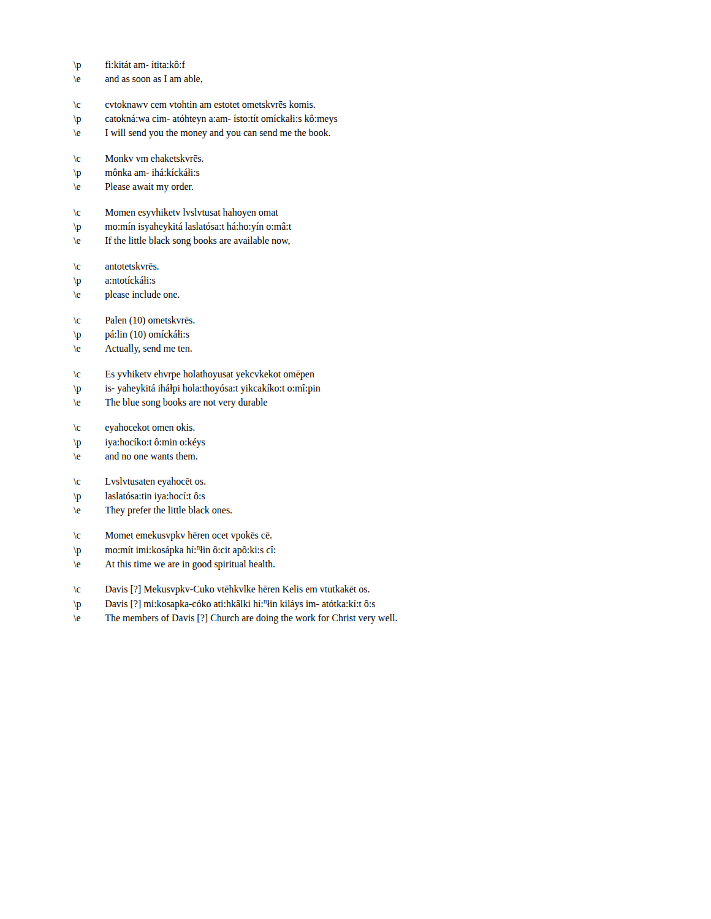| \p | fi:kitát am- ítita:kô:f |
| \e | and as soon as I am able, |
| \c | cvtoknawv cem vtohtin am estotet ometskvrēs komis. |
| \p | catokná:wa cim- atóhteyn a:am- ísto:tít omíckałi:s kô:meys |
| \e | I will send you the money and you can send me the book. |
| \c | Monkv vm ehaketskvrēs. |
| \p | mônka am- ihá:kíckáłi:s |
| \e | Please await my order. |
| \c | Momen esyvhiketv lvslvtusat hahoyen omat |
| \p | mo:mín isyaheykitá laslatósa:t há:ho:yín o:mâ:t |
| \e | If the little black song books are available now, |
| \c | antotetskvrēs. |
| \p | a:ntotíckáłi:s |
| \e | please include one. |
| \c | Palen (10) ometskvrēs. |
| \p | pá:lin (10) omíckáłi:s |
| \e | Actually, send me ten. |
| \c | Es yvhiketv ehvrpe holathoyusat yekcvkekot omēpen |
| \p | is- yaheykitá iháłpi hola:thoyósa:t yikcakíko:t o:mî:pin |
| \e | The blue song books are not very durable |
| \c | eyahocekot omen okis. |
| \p | iya:hocíko:t ô:min o:kéys |
| \e | and no one wants them. |
| \c | Lvslvtusaten eyahocēt os. |
| \p | laslatósa:tin iya:hocí:t ô:s |
| \e | They prefer the little black ones. |
| \c | Momet emekusvpkv hēren ocet vpokēs cē. |
| \p | mo:mít imi:kosápka hí: n łin ô:cit apô:ki:s cî: |
| \e | At this time we are in good spiritual health. |
| \c | Davis [?] Mekusvpkv-Cuko vtēhkvlke hēren Kelis em vtutkakēt os. |
| \p | Davis [?] mi:kosapka-cóko ati:hkâlki hí: n łin kiláys im- atótka:kí:t ô:s |
| \e | The members of Davis [?] Church are doing the work for Christ very well. |